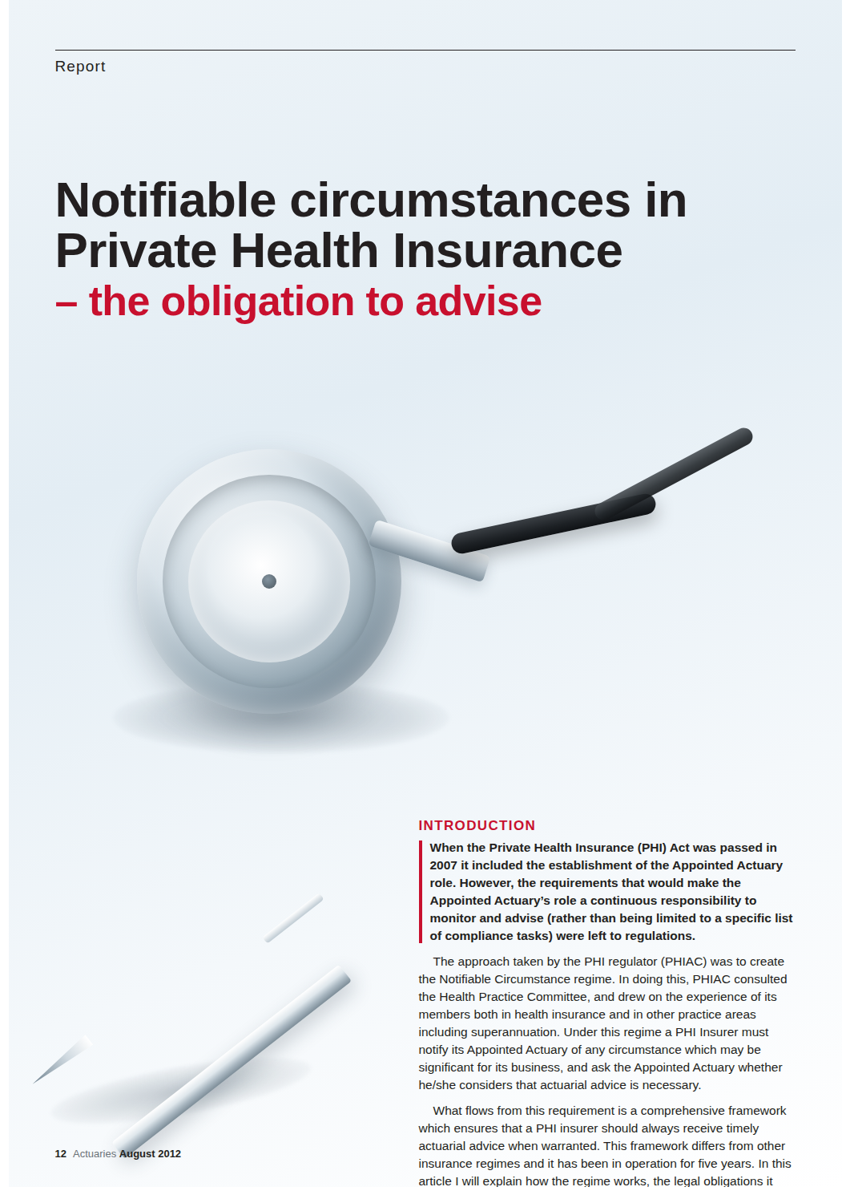Report
Notifiable circumstances in Private Health Insurance – the obligation to advise
Introduction
When the Private Health Insurance (PHI) Act was passed in 2007 it included the establishment of the Appointed Actuary role. However, the requirements that would make the Appointed Actuary’s role a continuous responsibility to monitor and advise (rather than being limited to a specific list of compliance tasks) were left to regulations.
The approach taken by the PHI regulator (PHIAC) was to create the Notifiable Circumstance regime. In doing this, PHIAC consulted the Health Practice Committee, and drew on the experience of its members both in health insurance and in other practice areas including superannuation. Under this regime a PHI Insurer must notify its Appointed Actuary of any circumstance which may be significant for its business, and ask the Appointed Actuary whether he/she considers that actuarial advice is necessary.
What flows from this requirement is a comprehensive framework which ensures that a PHI insurer should always receive timely actuarial advice when warranted. This framework differs from other insurance regimes and it has been in operation for five years. In this article I will explain how the regime works, the legal obligations it places on insurers, and what I see as professional implications for PHI Appointed Actuaries.
12 Actuaries August 2012